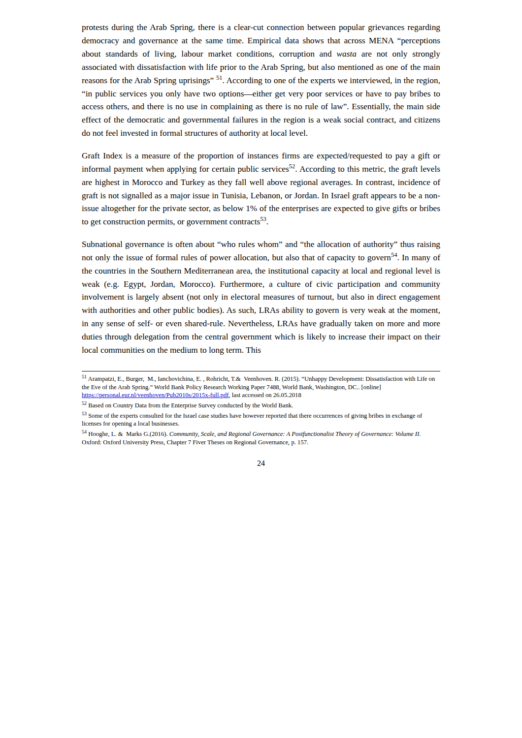protests during the Arab Spring, there is a clear-cut connection between popular grievances regarding democracy and governance at the same time. Empirical data shows that across MENA “perceptions about standards of living, labour market conditions, corruption and wasta are not only strongly associated with dissatisfaction with life prior to the Arab Spring, but also mentioned as one of the main reasons for the Arab Spring uprisings” 51. According to one of the experts we interviewed, in the region, “in public services you only have two options—either get very poor services or have to pay bribes to access others, and there is no use in complaining as there is no rule of law”. Essentially, the main side effect of the democratic and governmental failures in the region is a weak social contract, and citizens do not feel invested in formal structures of authority at local level.
Graft Index is a measure of the proportion of instances firms are expected/requested to pay a gift or informal payment when applying for certain public services52. According to this metric, the graft levels are highest in Morocco and Turkey as they fall well above regional averages. In contrast, incidence of graft is not signalled as a major issue in Tunisia, Lebanon, or Jordan. In Israel graft appears to be a non-issue altogether for the private sector, as below 1% of the enterprises are expected to give gifts or bribes to get construction permits, or government contracts53.
Subnational governance is often about “who rules whom” and “the allocation of authority” thus raising not only the issue of formal rules of power allocation, but also that of capacity to govern54. In many of the countries in the Southern Mediterranean area, the institutional capacity at local and regional level is weak (e.g. Egypt, Jordan, Morocco). Furthermore, a culture of civic participation and community involvement is largely absent (not only in electoral measures of turnout, but also in direct engagement with authorities and other public bodies). As such, LRAs ability to govern is very weak at the moment, in any sense of self- or even shared-rule. Nevertheless, LRAs have gradually taken on more and more duties through delegation from the central government which is likely to increase their impact on their local communities on the medium to long term. This
51 Arampatzi, E., Burger, M., Ianchovichina, E. , Rohricht, T.& Veenhoven. R. (2015). “Unhappy Development: Dissatisfaction with Life on the Eve of the Arab Spring.” World Bank Policy Research Working Paper 7488, World Bank, Washington, DC.. [online] https://personal.eur.nl/veenhoven/Pub2010s/2015x-full.pdf, last accessed on 26.05.2018
52 Based on Country Data from the Enterprise Survey conducted by the World Bank.
53 Some of the experts consulted for the Israel case studies have however reported that there occurrences of giving bribes in exchange of licenses for opening a local businesses.
54 Hooghe, L. & Marks G.(2016). Community, Scale, and Regional Governance: A Postfunctionalist Theory of Governance: Volume II. Oxford: Oxford University Press, Chapter 7 Fiver Theses on Regional Governance, p. 157.
24